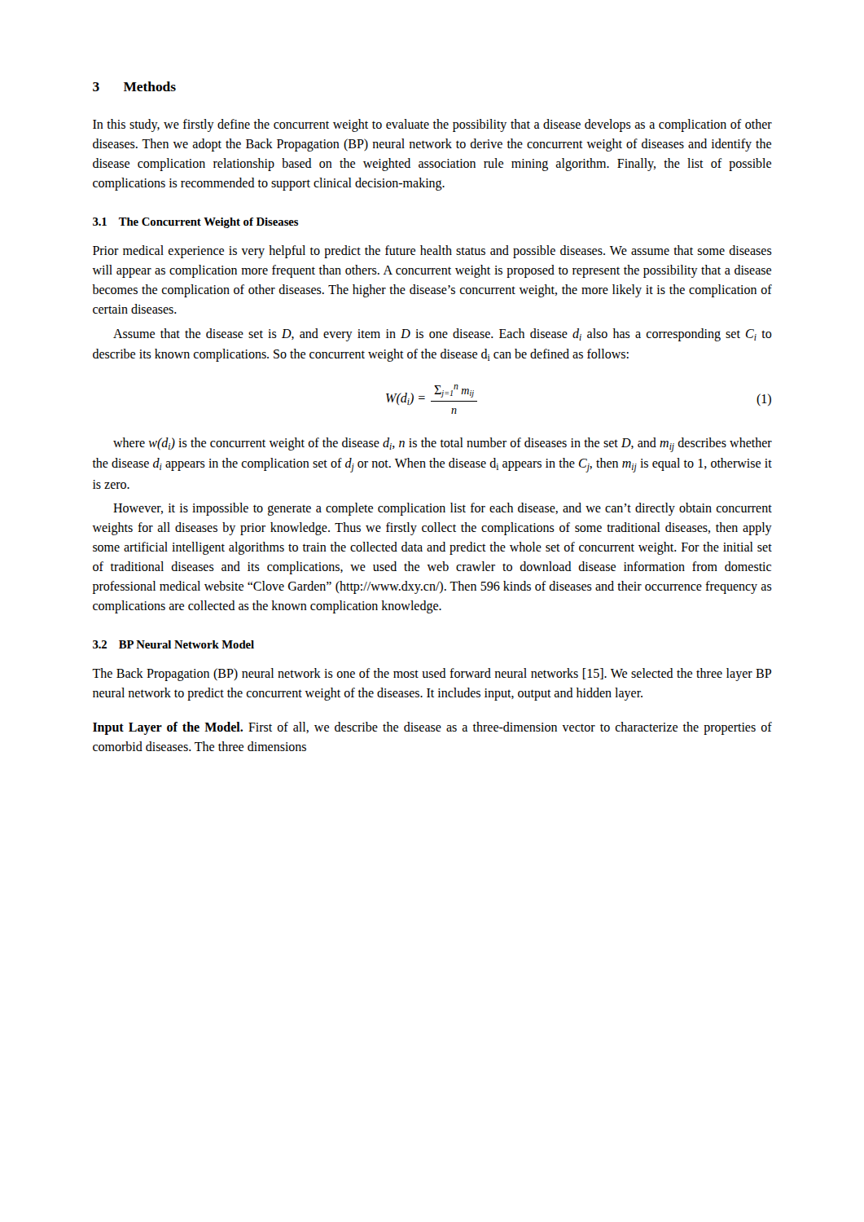3 Methods
In this study, we firstly define the concurrent weight to evaluate the possibility that a disease develops as a complication of other diseases. Then we adopt the Back Propagation (BP) neural network to derive the concurrent weight of diseases and identify the disease complication relationship based on the weighted association rule mining algorithm. Finally, the list of possible complications is recommended to support clinical decision-making.
3.1 The Concurrent Weight of Diseases
Prior medical experience is very helpful to predict the future health status and possible diseases. We assume that some diseases will appear as complication more frequent than others. A concurrent weight is proposed to represent the possibility that a disease becomes the complication of other diseases. The higher the disease’s concurrent weight, the more likely it is the complication of certain diseases.
Assume that the disease set is D, and every item in D is one disease. Each disease di also has a corresponding set Ci to describe its known complications. So the concurrent weight of the disease di can be defined as follows:
W(di) = Σj=1n mij n (1)
where w(di) is the concurrent weight of the disease di, n is the total number of diseases in the set D, and mij describes whether the disease di appears in the complication set of dj or not. When the disease di appears in the Cj, then mij is equal to 1, otherwise it is zero.
However, it is impossible to generate a complete complication list for each disease, and we can’t directly obtain concurrent weights for all diseases by prior knowledge. Thus we firstly collect the complications of some traditional diseases, then apply some artificial intelligent algorithms to train the collected data and predict the whole set of concurrent weight. For the initial set of traditional diseases and its complications, we used the web crawler to download disease information from domestic professional medical website “Clove Garden” (http://www.dxy.cn/). Then 596 kinds of diseases and their occurrence frequency as complications are collected as the known complication knowledge.
3.2 BP Neural Network Model
The Back Propagation (BP) neural network is one of the most used forward neural networks [15]. We selected the three layer BP neural network to predict the concurrent weight of the diseases. It includes input, output and hidden layer.
Input Layer of the Model. First of all, we describe the disease as a three-dimension vector to characterize the properties of comorbid diseases. The three dimensions